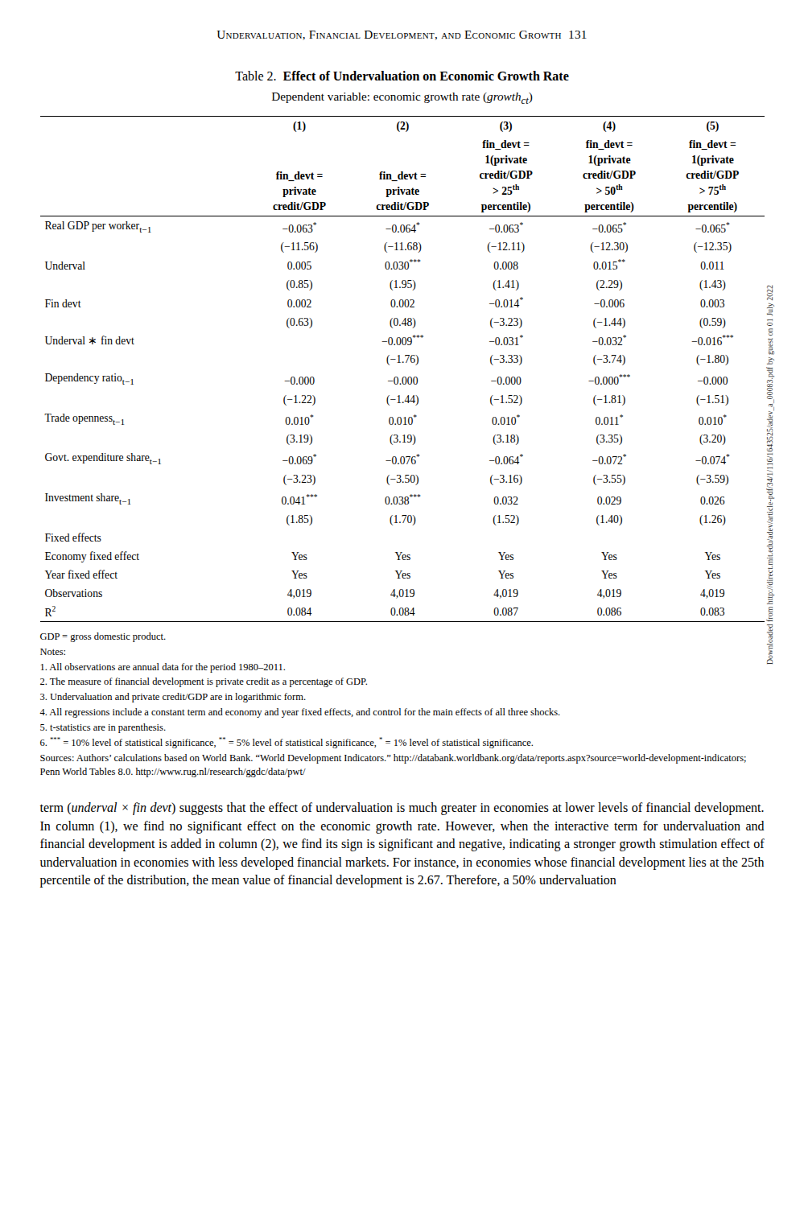Undervaluation, Financial Development, and Economic Growth 131
Table 2. Effect of Undervaluation on Economic Growth Rate
Dependent variable: economic growth rate (growthct)
| | (1) | (2) | (3) | (4) | (5) |
| --- | --- | --- | --- | --- | --- |
| | fin_devt = private credit/GDP | fin_devt = private credit/GDP | fin_devt = 1(private credit/GDP > 25 th percentile) | fin_devt = 1(private credit/GDP > 50 th percentile) | fin_devt = 1(private credit/GDP > 75 th percentile) |
| Real GDP per worker t−1 | −0.063 * | −0.064 * | −0.063 * | −0.065 * | −0.065 * |
| | (−11.56) | (−11.68) | (−12.11) | (−12.30) | (−12.35) |
| Underval | 0.005 | 0.030 *** | 0.008 | 0.015 ** | 0.011 |
| | (0.85) | (1.95) | (1.41) | (2.29) | (1.43) |
| Fin devt | 0.002 | 0.002 | −0.014 * | −0.006 | 0.003 |
| | (0.63) | (0.48) | (−3.23) | (−1.44) | (0.59) |
| Underval ∗ fin devt | | −0.009 *** | −0.031 * | −0.032 * | −0.016 *** |
| | | (−1.76) | (−3.33) | (−3.74) | (−1.80) |
| Dependency ratio t−1 | −0.000 | −0.000 | −0.000 | −0.000 *** | −0.000 |
| | (−1.22) | (−1.44) | (−1.52) | (−1.81) | (−1.51) |
| Trade openness t−1 | 0.010 * | 0.010 * | 0.010 * | 0.011 * | 0.010 * |
| | (3.19) | (3.19) | (3.18) | (3.35) | (3.20) |
| Govt. expenditure share t−1 | −0.069 * | −0.076 * | −0.064 * | −0.072 * | −0.074 * |
| | (−3.23) | (−3.50) | (−3.16) | (−3.55) | (−3.59) |
| Investment share t−1 | 0.041 *** | 0.038 *** | 0.032 | 0.029 | 0.026 |
| | (1.85) | (1.70) | (1.52) | (1.40) | (1.26) |
| Fixed effects | | | | | |
| Economy fixed effect | Yes | Yes | Yes | Yes | Yes |
| Year fixed effect | Yes | Yes | Yes | Yes | Yes |
| Observations | 4,019 | 4,019 | 4,019 | 4,019 | 4,019 |
| R 2 | 0.084 | 0.084 | 0.087 | 0.086 | 0.083 |
GDP = gross domestic product.
Notes:
1. All observations are annual data for the period 1980–2011.
2. The measure of financial development is private credit as a percentage of GDP.
3. Undervaluation and private credit/GDP are in logarithmic form.
4. All regressions include a constant term and economy and year fixed effects, and control for the main effects of all three shocks.
5. t-statistics are in parenthesis.
6. *** = 10% level of statistical significance, ** = 5% level of statistical significance, * = 1% level of statistical significance.
Sources: Authors’ calculations based on World Bank. “World Development Indicators.” http://databank.worldbank.org/data/reports.aspx?source=world-development-indicators; Penn World Tables 8.0. http://www.rug.nl/research/ggdc/data/pwt/
term (underval × fin devt) suggests that the effect of undervaluation is much greater in economies at lower levels of financial development. In column (1), we find no significant effect on the economic growth rate. However, when the interactive term for undervaluation and financial development is added in column (2), we find its sign is significant and negative, indicating a stronger growth stimulation effect of undervaluation in economies with less developed financial markets. For instance, in economies whose financial development lies at the 25th percentile of the distribution, the mean value of financial development is 2.67. Therefore, a 50% undervaluation
Downloaded from http://direct.mit.edu/adev/article-pdf/34/1/116/1643525/adev_a_00083.pdf by guest on 01 July 2022